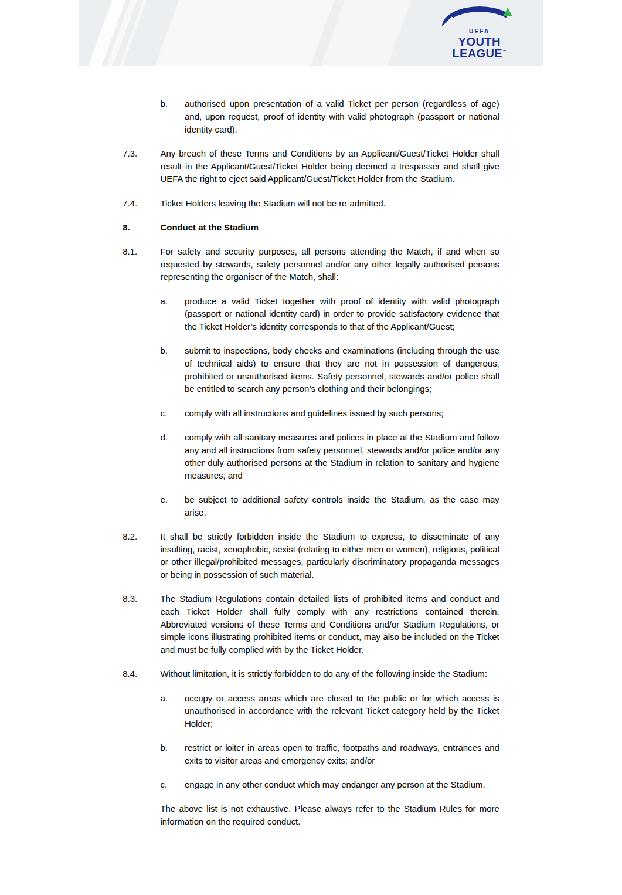UEFA
YOUTH
LEAGUE™
b.
authorised upon presentation of a valid Ticket per person (regardless of age) and, upon request, proof of identity with valid photograph (passport or national identity card).
7.3.
Any breach of these Terms and Conditions by an Applicant/Guest/Ticket Holder shall result in the Applicant/Guest/Ticket Holder being deemed a trespasser and shall give UEFA the right to eject said Applicant/Guest/Ticket Holder from the Stadium.
7.4.
Ticket Holders leaving the Stadium will not be re-admitted.
8.
Conduct at the Stadium
8.1.
For safety and security purposes, all persons attending the Match, if and when so requested by stewards, safety personnel and/or any other legally authorised persons representing the organiser of the Match, shall:
a.
produce a valid Ticket together with proof of identity with valid photograph (passport or national identity card) in order to provide satisfactory evidence that the Ticket Holder’s identity corresponds to that of the Applicant/Guest;
b.
submit to inspections, body checks and examinations (including through the use of technical aids) to ensure that they are not in possession of dangerous, prohibited or unauthorised items. Safety personnel, stewards and/or police shall be entitled to search any person’s clothing and their belongings;
c.
comply with all instructions and guidelines issued by such persons;
d.
comply with all sanitary measures and polices in place at the Stadium and follow any and all instructions from safety personnel, stewards and/or police and/or any other duly authorised persons at the Stadium in relation to sanitary and hygiene measures; and
e.
be subject to additional safety controls inside the Stadium, as the case may arise.
8.2.
It shall be strictly forbidden inside the Stadium to express, to disseminate of any insulting, racist, xenophobic, sexist (relating to either men or women), religious, political or other illegal/prohibited messages, particularly discriminatory propaganda messages or being in possession of such material.
8.3.
The Stadium Regulations contain detailed lists of prohibited items and conduct and each Ticket Holder shall fully comply with any restrictions contained therein. Abbreviated versions of these Terms and Conditions and/or Stadium Regulations, or simple icons illustrating prohibited items or conduct, may also be included on the Ticket and must be fully complied with by the Ticket Holder.
8.4.
Without limitation, it is strictly forbidden to do any of the following inside the Stadium:
a.
occupy or access areas which are closed to the public or for which access is unauthorised in accordance with the relevant Ticket category held by the Ticket Holder;
b.
restrict or loiter in areas open to traffic, footpaths and roadways, entrances and exits to visitor areas and emergency exits; and/or
c.
engage in any other conduct which may endanger any person at the Stadium.
The above list is not exhaustive. Please always refer to the Stadium Rules for more information on the required conduct.